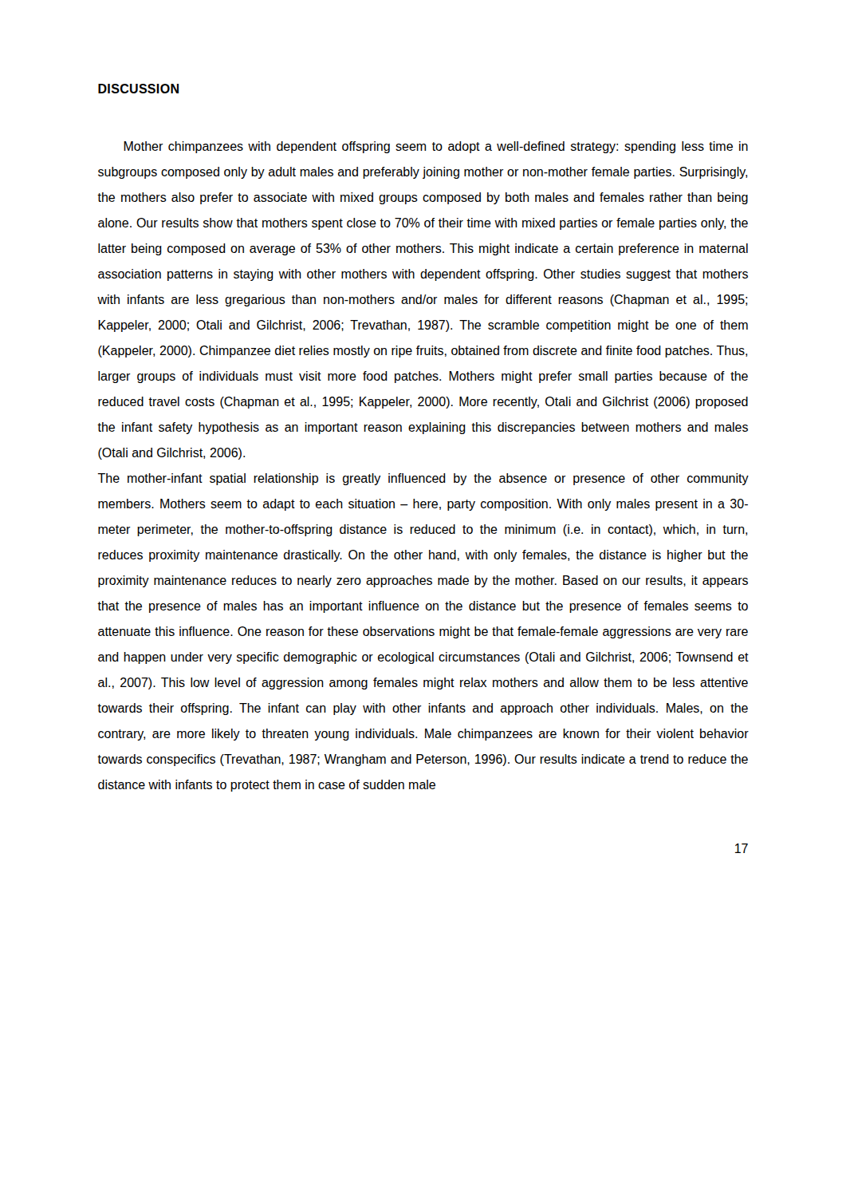DISCUSSION
Mother chimpanzees with dependent offspring seem to adopt a well-defined strategy: spending less time in subgroups composed only by adult males and preferably joining mother or non-mother female parties. Surprisingly, the mothers also prefer to associate with mixed groups composed by both males and females rather than being alone. Our results show that mothers spent close to 70% of their time with mixed parties or female parties only, the latter being composed on average of 53% of other mothers. This might indicate a certain preference in maternal association patterns in staying with other mothers with dependent offspring. Other studies suggest that mothers with infants are less gregarious than non-mothers and/or males for different reasons (Chapman et al., 1995; Kappeler, 2000; Otali and Gilchrist, 2006; Trevathan, 1987). The scramble competition might be one of them (Kappeler, 2000). Chimpanzee diet relies mostly on ripe fruits, obtained from discrete and finite food patches. Thus, larger groups of individuals must visit more food patches. Mothers might prefer small parties because of the reduced travel costs (Chapman et al., 1995; Kappeler, 2000). More recently, Otali and Gilchrist (2006) proposed the infant safety hypothesis as an important reason explaining this discrepancies between mothers and males (Otali and Gilchrist, 2006).
The mother-infant spatial relationship is greatly influenced by the absence or presence of other community members. Mothers seem to adapt to each situation – here, party composition. With only males present in a 30-meter perimeter, the mother-to-offspring distance is reduced to the minimum (i.e. in contact), which, in turn, reduces proximity maintenance drastically. On the other hand, with only females, the distance is higher but the proximity maintenance reduces to nearly zero approaches made by the mother. Based on our results, it appears that the presence of males has an important influence on the distance but the presence of females seems to attenuate this influence. One reason for these observations might be that female-female aggressions are very rare and happen under very specific demographic or ecological circumstances (Otali and Gilchrist, 2006; Townsend et al., 2007). This low level of aggression among females might relax mothers and allow them to be less attentive towards their offspring. The infant can play with other infants and approach other individuals. Males, on the contrary, are more likely to threaten young individuals. Male chimpanzees are known for their violent behavior towards conspecifics (Trevathan, 1987; Wrangham and Peterson, 1996). Our results indicate a trend to reduce the distance with infants to protect them in case of sudden male
17